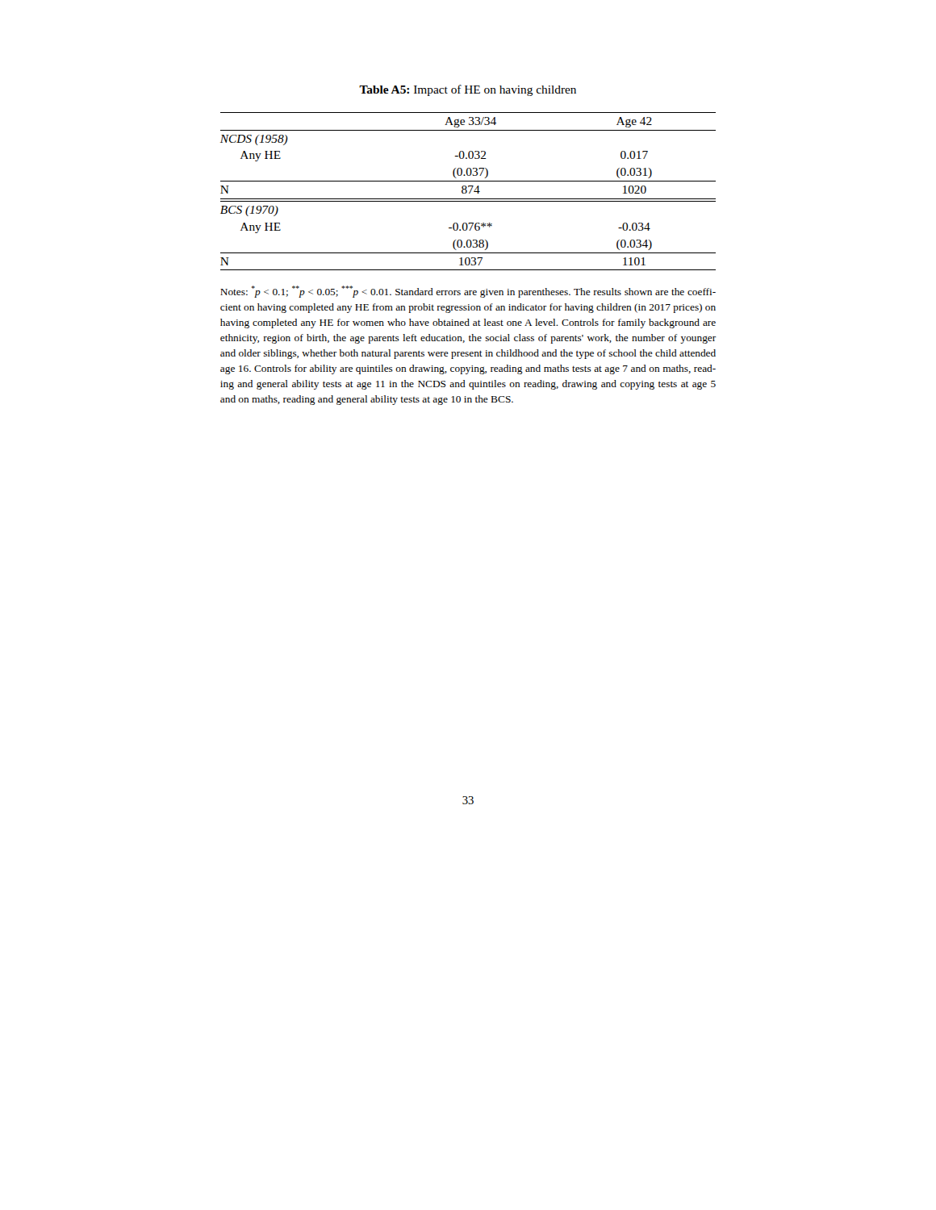Table A5: Impact of HE on having children
| | Age 33/34 | Age 42 |
| NCDS (1958) | | |
| Any HE | -0.032 | 0.017 |
| | (0.037) | (0.031) |
| N | 874 | 1020 |
| BCS (1970) | | |
| Any HE | -0.076** | -0.034 |
| | (0.038) | (0.034) |
| N | 1037 | 1101 |
Notes: *p < 0.1; **p < 0.05; ***p < 0.01. Standard errors are given in parentheses. The results shown are the coefficient on having completed any HE from an probit regression of an indicator for having children (in 2017 prices) on having completed any HE for women who have obtained at least one A level. Controls for family background are ethnicity, region of birth, the age parents left education, the social class of parents' work, the number of younger and older siblings, whether both natural parents were present in childhood and the type of school the child attended age 16. Controls for ability are quintiles on drawing, copying, reading and maths tests at age 7 and on maths, reading and general ability tests at age 11 in the NCDS and quintiles on reading, drawing and copying tests at age 5 and on maths, reading and general ability tests at age 10 in the BCS.
33